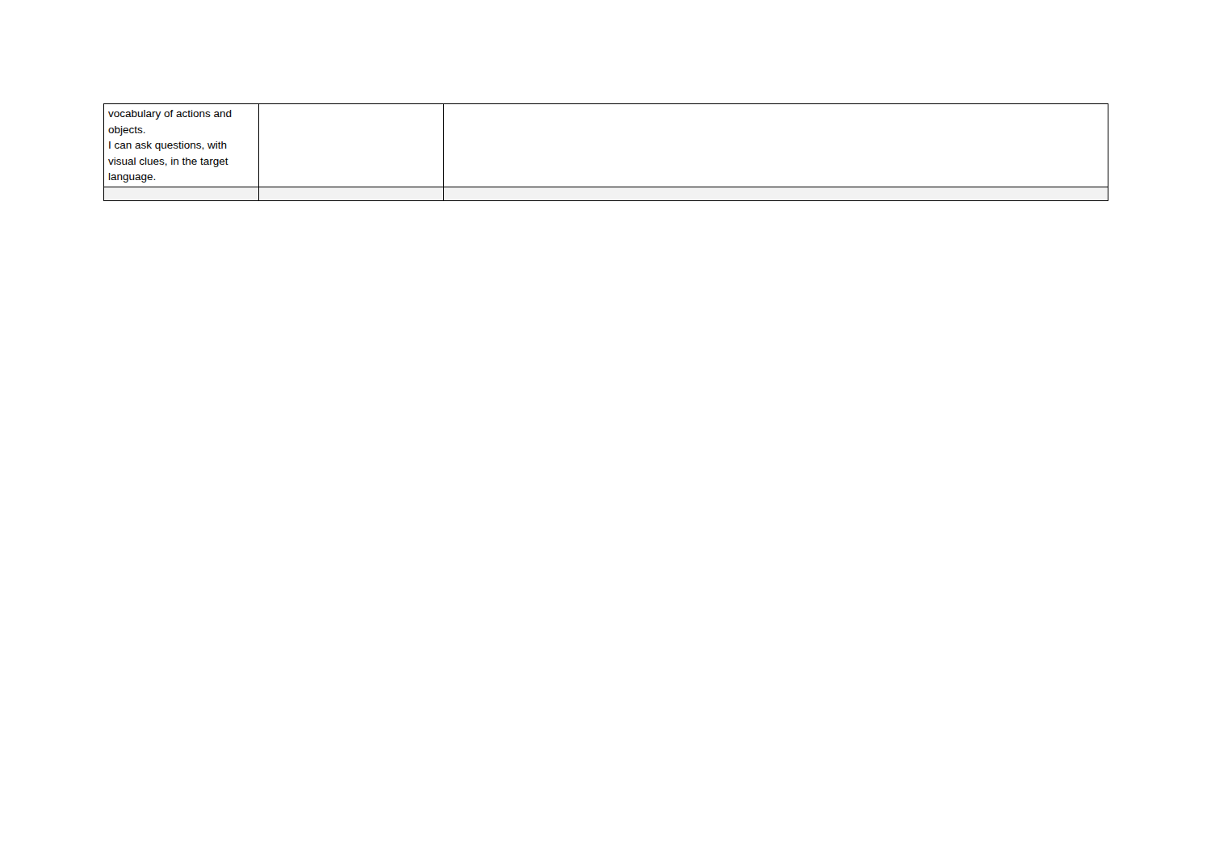| vocabulary of actions and objects. I can ask questions, with visual clues, in the target language. | | |